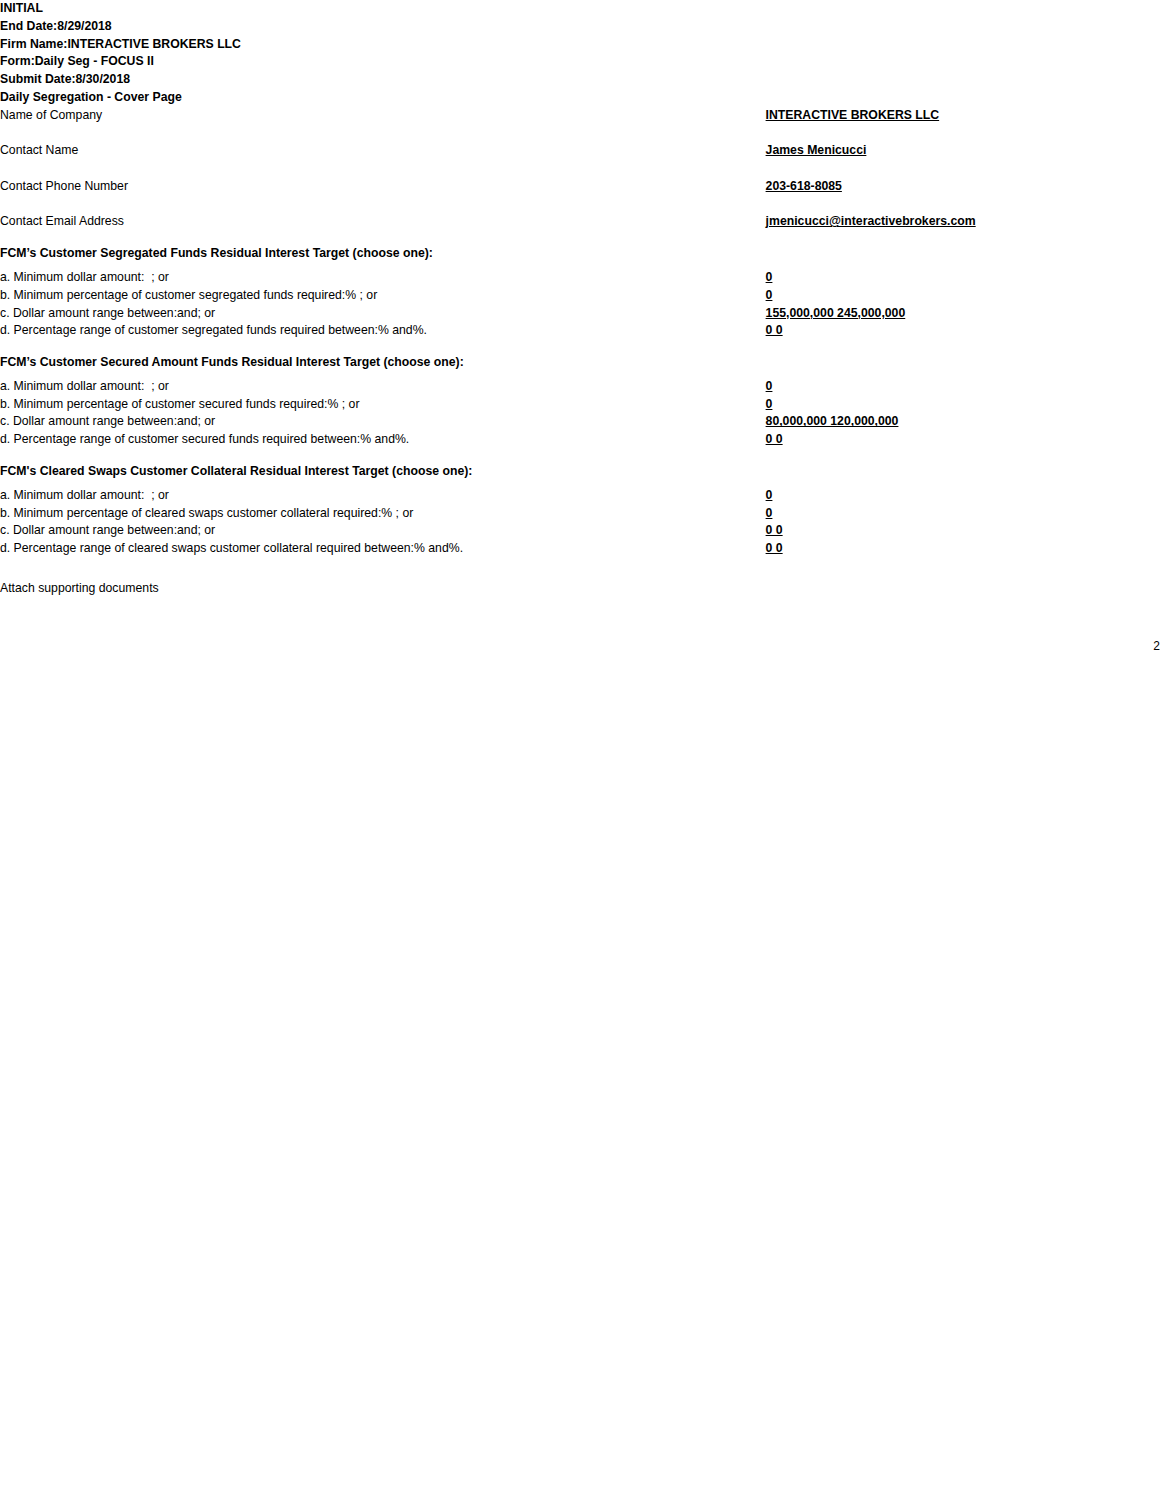INITIAL
End Date:8/29/2018
Firm Name:INTERACTIVE BROKERS LLC
Form:Daily Seg - FOCUS II
Submit Date:8/30/2018
Daily Segregation - Cover Page
| Name of Company | INTERACTIVE BROKERS LLC |
| Contact Name | James Menicucci |
| Contact Phone Number | 203-618-8085 |
| Contact Email Address | jmenicucci@interactivebrokers.com |
FCM’s Customer Segregated Funds Residual Interest Target (choose one):
| a. Minimum dollar amount: ; or | 0 |
| b. Minimum percentage of customer segregated funds required:% ; or | 0 |
| c. Dollar amount range between:and; or | 155,000,000 245,000,000 |
| d. Percentage range of customer segregated funds required between:% and%. | 0 0 |
FCM’s Customer Secured Amount Funds Residual Interest Target (choose one):
| a. Minimum dollar amount: ; or | 0 |
| b. Minimum percentage of customer secured funds required:% ; or | 0 |
| c. Dollar amount range between:and; or | 80,000,000 120,000,000 |
| d. Percentage range of customer secured funds required between:% and%. | 0 0 |
FCM's Cleared Swaps Customer Collateral Residual Interest Target (choose one):
| a. Minimum dollar amount: ; or | 0 |
| b. Minimum percentage of cleared swaps customer collateral required:% ; or | 0 |
| c. Dollar amount range between:and; or | 0 0 |
| d. Percentage range of cleared swaps customer collateral required between:% and%. | 0 0 |
Attach supporting documents
2